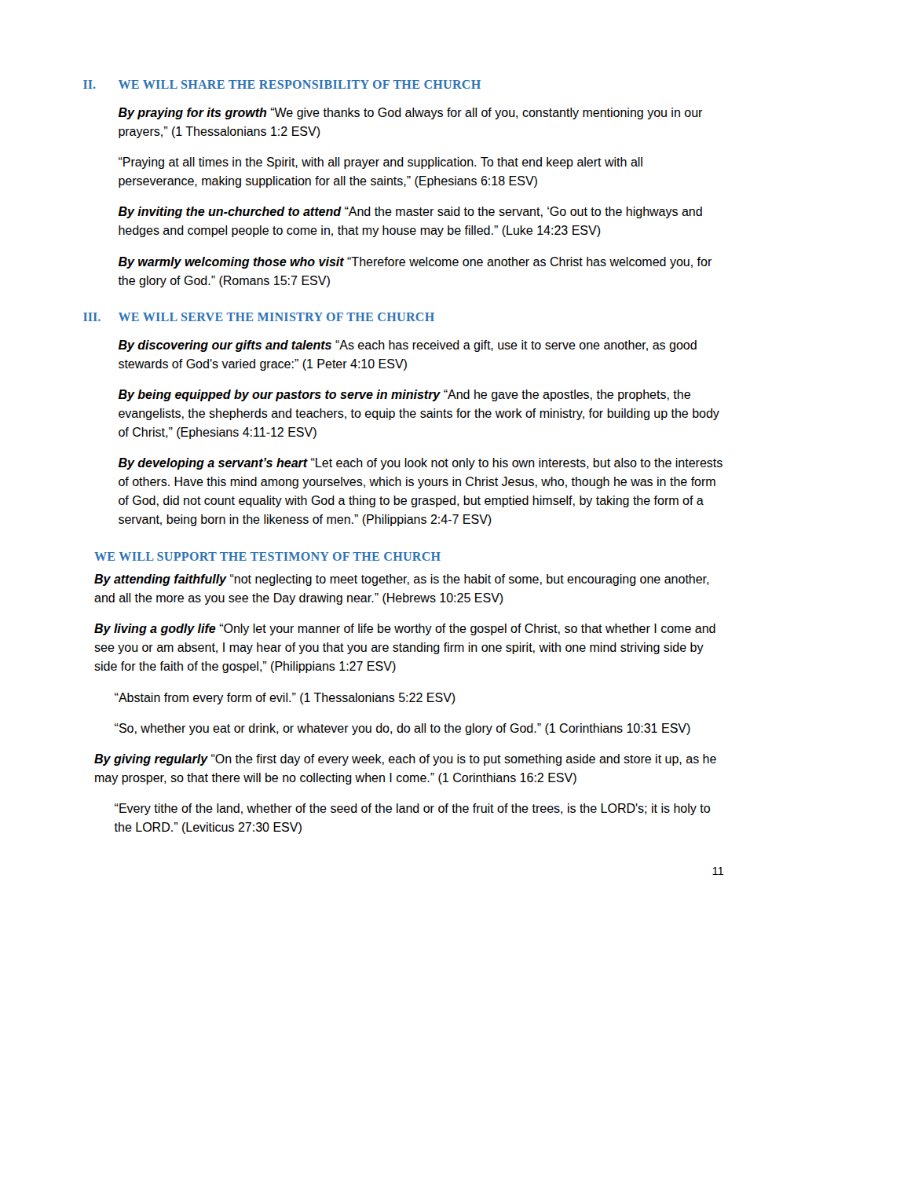II.
WE WILL SHARE THE RESPONSIBILITY OF THE CHURCH
By praying for its growth “We give thanks to God always for all of you, constantly mentioning you in our prayers,” (1 Thessalonians 1:2 ESV)
“Praying at all times in the Spirit, with all prayer and supplication. To that end keep alert with all perseverance, making supplication for all the saints,” (Ephesians 6:18 ESV)
By inviting the un-churched to attend “And the master said to the servant, ‘Go out to the highways and hedges and compel people to come in, that my house may be filled.” (Luke 14:23 ESV)
By warmly welcoming those who visit “Therefore welcome one another as Christ has welcomed you, for the glory of God.” (Romans 15:7 ESV)
III.
WE WILL SERVE THE MINISTRY OF THE CHURCH
By discovering our gifts and talents “As each has received a gift, use it to serve one another, as good stewards of God's varied grace:” (1 Peter 4:10 ESV)
By being equipped by our pastors to serve in ministry “And he gave the apostles, the prophets, the evangelists, the shepherds and teachers, to equip the saints for the work of ministry, for building up the body of Christ,” (Ephesians 4:11-12 ESV)
By developing a servant’s heart “Let each of you look not only to his own interests, but also to the interests of others. Have this mind among yourselves, which is yours in Christ Jesus, who, though he was in the form of God, did not count equality with God a thing to be grasped, but emptied himself, by taking the form of a servant, being born in the likeness of men.” (Philippians 2:4-7 ESV)
WE WILL SUPPORT THE TESTIMONY OF THE CHURCH
By attending faithfully “not neglecting to meet together, as is the habit of some, but encouraging one another, and all the more as you see the Day drawing near.” (Hebrews 10:25 ESV)
By living a godly life “Only let your manner of life be worthy of the gospel of Christ, so that whether I come and see you or am absent, I may hear of you that you are standing firm in one spirit, with one mind striving side by side for the faith of the gospel,” (Philippians 1:27 ESV)
“Abstain from every form of evil.” (1 Thessalonians 5:22 ESV)
“So, whether you eat or drink, or whatever you do, do all to the glory of God.” (1 Corinthians 10:31 ESV)
By giving regularly “On the first day of every week, each of you is to put something aside and store it up, as he may prosper, so that there will be no collecting when I come.” (1 Corinthians 16:2 ESV)
“Every tithe of the land, whether of the seed of the land or of the fruit of the trees, is the LORD's; it is holy to the LORD.” (Leviticus 27:30 ESV)
11